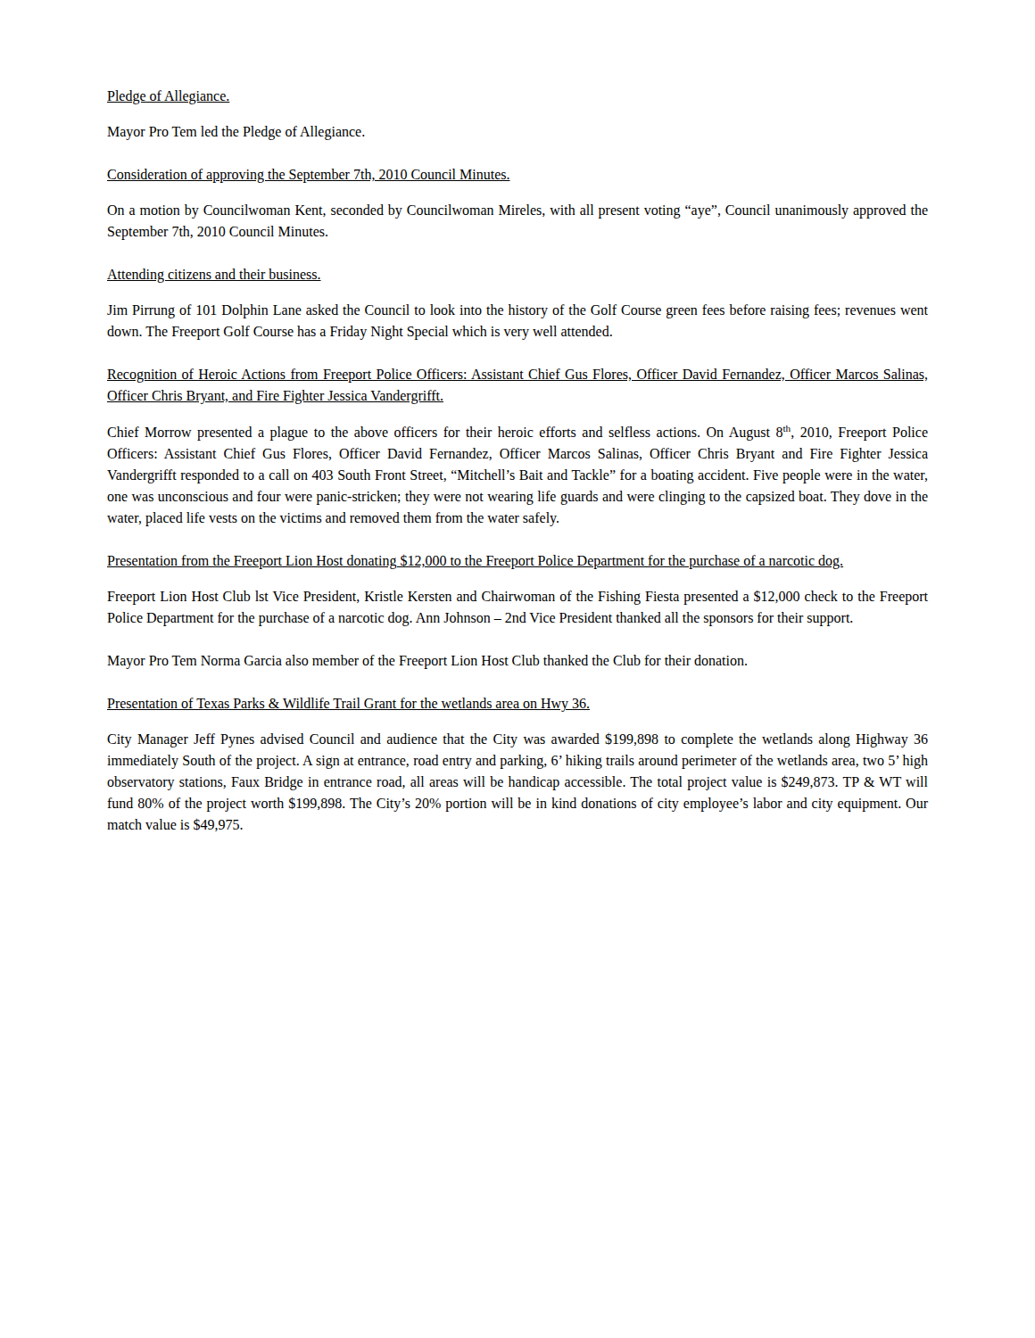Pledge of Allegiance.
Mayor Pro Tem led the Pledge of Allegiance.
Consideration of approving the September 7th, 2010 Council Minutes.
On a motion by Councilwoman Kent, seconded by Councilwoman Mireles, with all present voting “aye”, Council unanimously approved the September 7th, 2010 Council Minutes.
Attending citizens and their business.
Jim Pirrung of 101 Dolphin Lane asked the Council to look into the history of the Golf Course green fees before raising fees; revenues went down. The Freeport Golf Course has a Friday Night Special which is very well attended.
Recognition of Heroic Actions from Freeport Police Officers: Assistant Chief Gus Flores, Officer David Fernandez, Officer Marcos Salinas, Officer Chris Bryant, and Fire Fighter Jessica Vandergrifft.
Chief Morrow presented a plague to the above officers for their heroic efforts and selfless actions. On August 8th, 2010, Freeport Police Officers: Assistant Chief Gus Flores, Officer David Fernandez, Officer Marcos Salinas, Officer Chris Bryant and Fire Fighter Jessica Vandergrifft responded to a call on 403 South Front Street, “Mitchell’s Bait and Tackle” for a boating accident. Five people were in the water, one was unconscious and four were panic-stricken; they were not wearing life guards and were clinging to the capsized boat. They dove in the water, placed life vests on the victims and removed them from the water safely.
Presentation from the Freeport Lion Host donating $12,000 to the Freeport Police Department for the purchase of a narcotic dog.
Freeport Lion Host Club lst Vice President, Kristle Kersten and Chairwoman of the Fishing Fiesta presented a $12,000 check to the Freeport Police Department for the purchase of a narcotic dog. Ann Johnson – 2nd Vice President thanked all the sponsors for their support.
Mayor Pro Tem Norma Garcia also member of the Freeport Lion Host Club thanked the Club for their donation.
Presentation of Texas Parks & Wildlife Trail Grant for the wetlands area on Hwy 36.
City Manager Jeff Pynes advised Council and audience that the City was awarded $199,898 to complete the wetlands along Highway 36 immediately South of the project. A sign at entrance, road entry and parking, 6’ hiking trails around perimeter of the wetlands area, two 5’ high observatory stations, Faux Bridge in entrance road, all areas will be handicap accessible. The total project value is $249,873. TP & WT will fund 80% of the project worth $199,898. The City’s 20% portion will be in kind donations of city employee’s labor and city equipment. Our match value is $49,975.